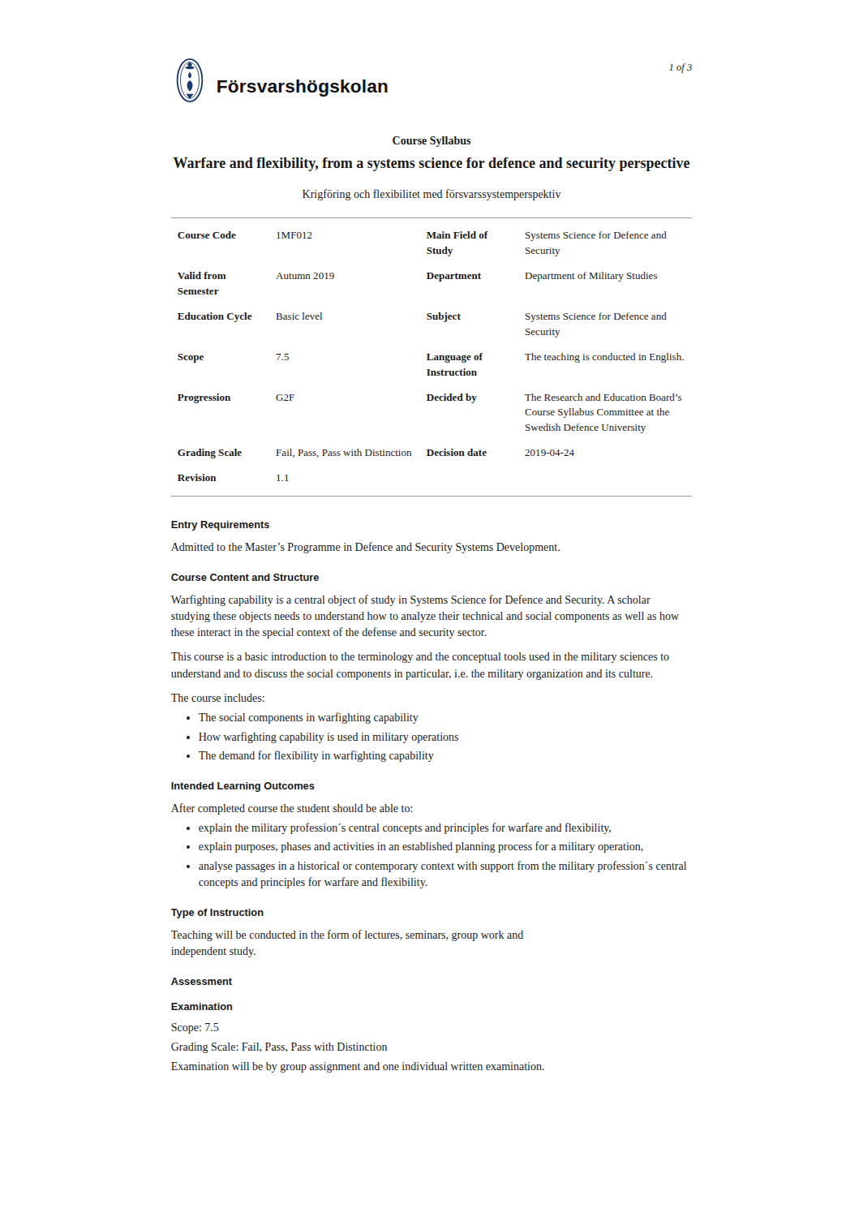Försvarshögskolan
1 of 3
Course Syllabus
Warfare and flexibility, from a systems science for defence and security perspective
Krigföring och flexibilitet med försvarssystemperspektiv
| Course Code | 1MF012 | Main Field of Study | Systems Science for Defence and Security |
| Valid from Semester | Autumn 2019 | Department | Department of Military Studies |
| Education Cycle | Basic level | Subject | Systems Science for Defence and Security |
| Scope | 7.5 | Language of Instruction | The teaching is conducted in English. |
| Progression | G2F | Decided by | The Research and Education Board’s Course Syllabus Committee at the Swedish Defence University |
| Grading Scale | Fail, Pass, Pass with Distinction | Decision date | 2019-04-24 |
| Revision | 1.1 | | |
Entry Requirements
Admitted to the Master’s Programme in Defence and Security Systems Development.
Course Content and Structure
Warfighting capability is a central object of study in Systems Science for Defence and Security. A scholar studying these objects needs to understand how to analyze their technical and social components as well as how these interact in the special context of the defense and security sector.
This course is a basic introduction to the terminology and the conceptual tools used in the military sciences to understand and to discuss the social components in particular, i.e. the military organization and its culture.
The course includes:
The social components in warfighting capability
How warfighting capability is used in military operations
The demand for flexibility in warfighting capability
Intended Learning Outcomes
After completed course the student should be able to:
explain the military profession´s central concepts and principles for warfare and flexibility,
explain purposes, phases and activities in an established planning process for a military operation,
analyse passages in a historical or contemporary context with support from the military profession´s central concepts and principles for warfare and flexibility.
Type of Instruction
Teaching will be conducted in the form of lectures, seminars, group work and
independent study.
Assessment
Examination
Scope: 7.5
Grading Scale: Fail, Pass, Pass with Distinction
Examination will be by group assignment and one individual written examination.